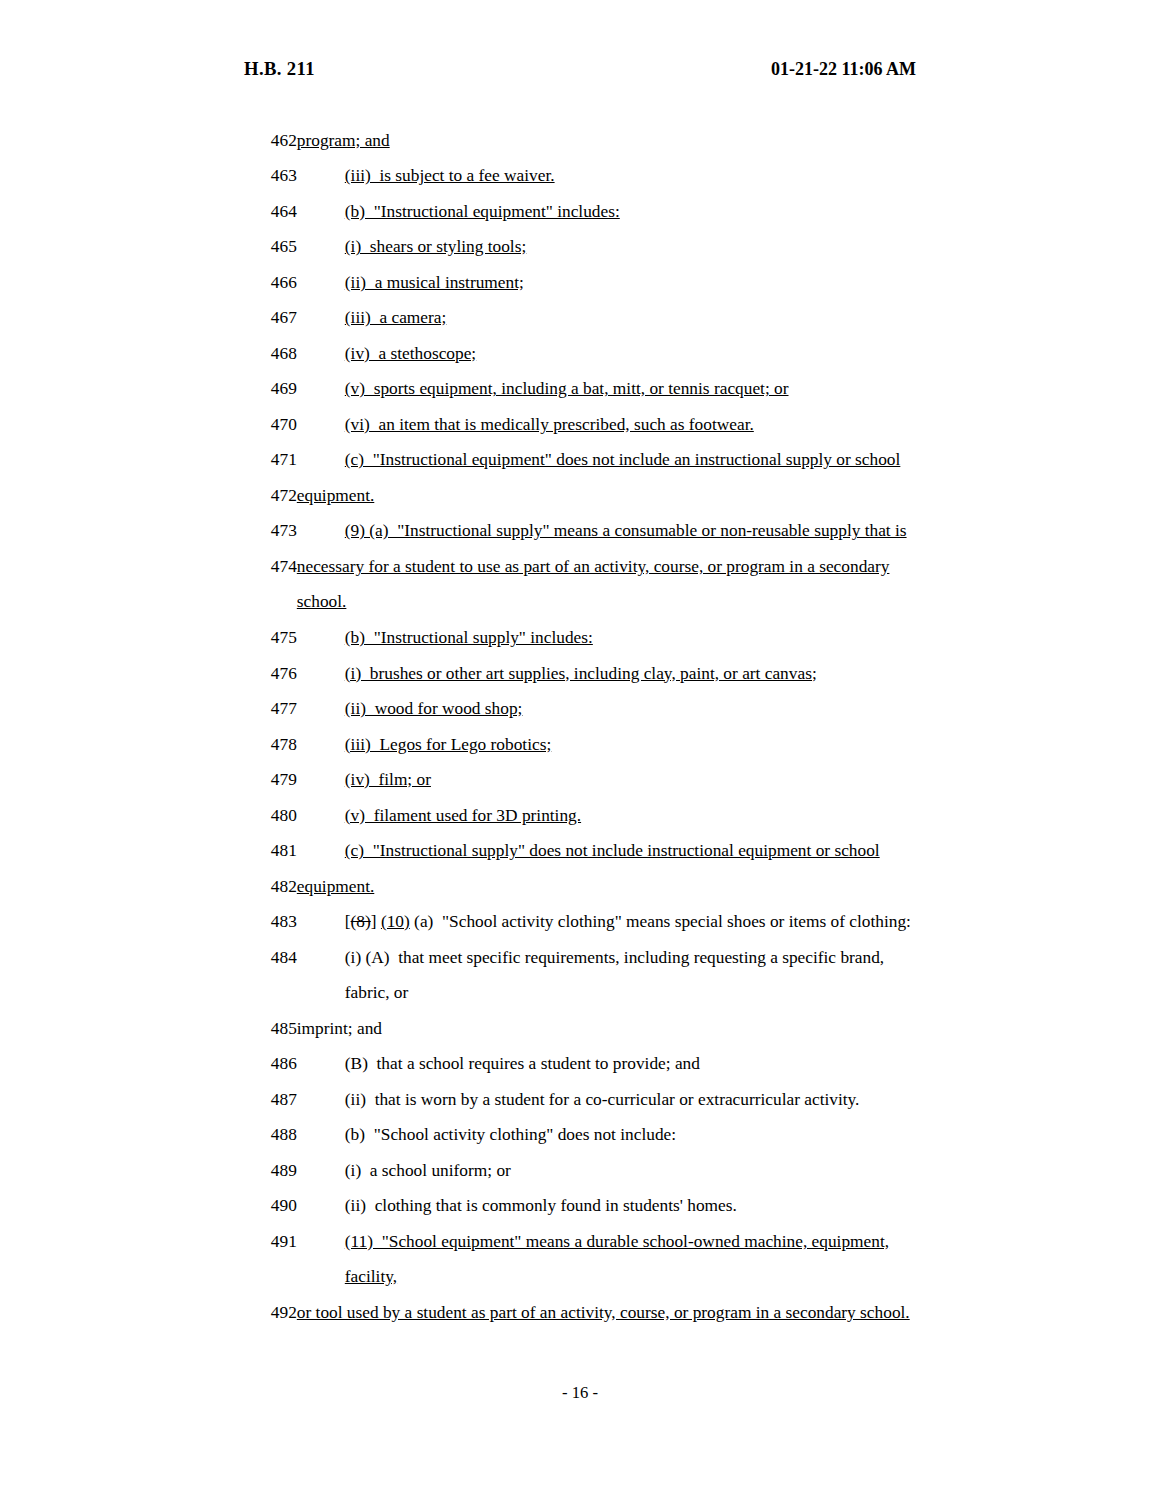H.B. 211 01-21-22 11:06 AM
| 462 | program; and |
| 463 | (iii) is subject to a fee waiver. |
| 464 | (b) "Instructional equipment" includes: |
| 465 | (i) shears or styling tools; |
| 466 | (ii) a musical instrument; |
| 467 | (iii) a camera; |
| 468 | (iv) a stethoscope; |
| 469 | (v) sports equipment, including a bat, mitt, or tennis racquet; or |
| 470 | (vi) an item that is medically prescribed, such as footwear. |
| 471 | (c) "Instructional equipment" does not include an instructional supply or school |
| 472 | equipment. |
| 473 | (9) (a) "Instructional supply" means a consumable or non-reusable supply that is |
| 474 | necessary for a student to use as part of an activity, course, or program in a secondary school. |
| 475 | (b) "Instructional supply" includes: |
| 476 | (i) brushes or other art supplies, including clay, paint, or art canvas; |
| 477 | (ii) wood for wood shop; |
| 478 | (iii) Legos for Lego robotics; |
| 479 | (iv) film; or |
| 480 | (v) filament used for 3D printing. |
| 481 | (c) "Instructional supply" does not include instructional equipment or school |
| 482 | equipment. |
| 483 | [ (8) ] (10) (a) "School activity clothing" means special shoes or items of clothing: |
| 484 | (i) (A) that meet specific requirements, including requesting a specific brand, fabric, or |
| 485 | imprint; and |
| 486 | (B) that a school requires a student to provide; and |
| 487 | (ii) that is worn by a student for a co-curricular or extracurricular activity. |
| 488 | (b) "School activity clothing" does not include: |
| 489 | (i) a school uniform; or |
| 490 | (ii) clothing that is commonly found in students' homes. |
| 491 | (11) "School equipment" means a durable school-owned machine, equipment, facility, |
| 492 | or tool used by a student as part of an activity, course, or program in a secondary school. |
- 16 -